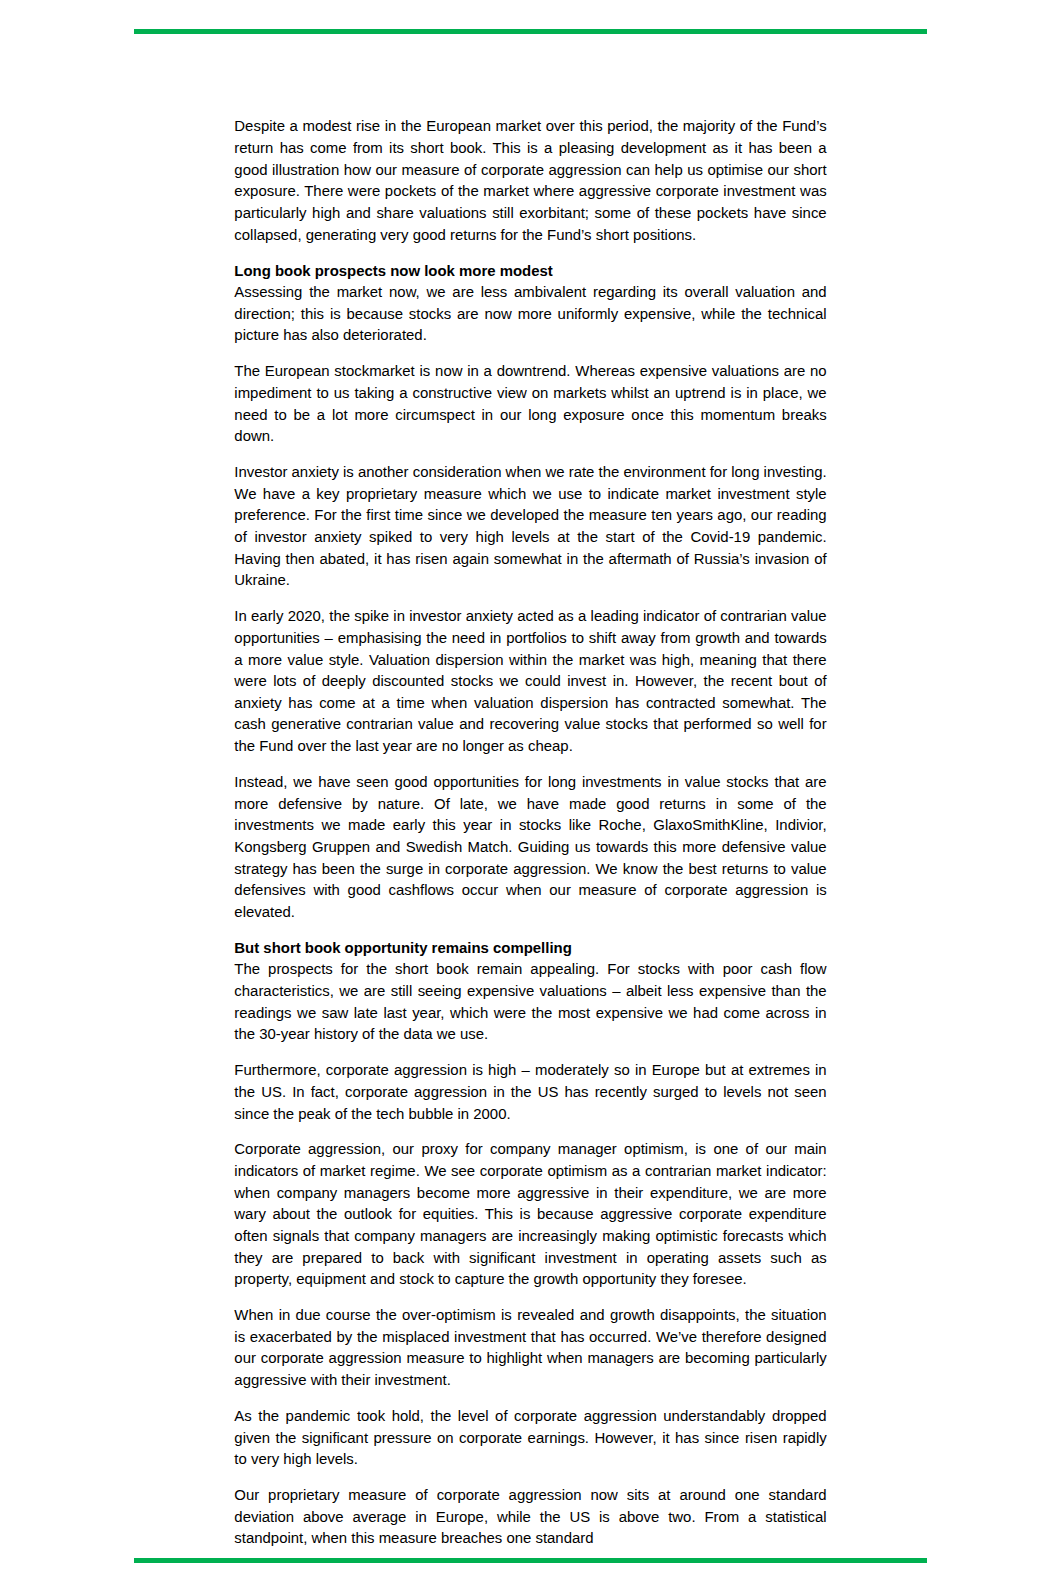Despite a modest rise in the European market over this period, the majority of the Fund’s return has come from its short book. This is a pleasing development as it has been a good illustration how our measure of corporate aggression can help us optimise our short exposure. There were pockets of the market where aggressive corporate investment was particularly high and share valuations still exorbitant; some of these pockets have since collapsed, generating very good returns for the Fund’s short positions.
Long book prospects now look more modest
Assessing the market now, we are less ambivalent regarding its overall valuation and direction; this is because stocks are now more uniformly expensive, while the technical picture has also deteriorated.
The European stockmarket is now in a downtrend. Whereas expensive valuations are no impediment to us taking a constructive view on markets whilst an uptrend is in place, we need to be a lot more circumspect in our long exposure once this momentum breaks down.
Investor anxiety is another consideration when we rate the environment for long investing. We have a key proprietary measure which we use to indicate market investment style preference. For the first time since we developed the measure ten years ago, our reading of investor anxiety spiked to very high levels at the start of the Covid-19 pandemic. Having then abated, it has risen again somewhat in the aftermath of Russia’s invasion of Ukraine.
In early 2020, the spike in investor anxiety acted as a leading indicator of contrarian value opportunities – emphasising the need in portfolios to shift away from growth and towards a more value style. Valuation dispersion within the market was high, meaning that there were lots of deeply discounted stocks we could invest in. However, the recent bout of anxiety has come at a time when valuation dispersion has contracted somewhat. The cash generative contrarian value and recovering value stocks that performed so well for the Fund over the last year are no longer as cheap.
Instead, we have seen good opportunities for long investments in value stocks that are more defensive by nature. Of late, we have made good returns in some of the investments we made early this year in stocks like Roche, GlaxoSmithKline, Indivior, Kongsberg Gruppen and Swedish Match. Guiding us towards this more defensive value strategy has been the surge in corporate aggression. We know the best returns to value defensives with good cashflows occur when our measure of corporate aggression is elevated.
But short book opportunity remains compelling
The prospects for the short book remain appealing. For stocks with poor cash flow characteristics, we are still seeing expensive valuations – albeit less expensive than the readings we saw late last year, which were the most expensive we had come across in the 30-year history of the data we use.
Furthermore, corporate aggression is high – moderately so in Europe but at extremes in the US. In fact, corporate aggression in the US has recently surged to levels not seen since the peak of the tech bubble in 2000.
Corporate aggression, our proxy for company manager optimism, is one of our main indicators of market regime. We see corporate optimism as a contrarian market indicator: when company managers become more aggressive in their expenditure, we are more wary about the outlook for equities. This is because aggressive corporate expenditure often signals that company managers are increasingly making optimistic forecasts which they are prepared to back with significant investment in operating assets such as property, equipment and stock to capture the growth opportunity they foresee.
When in due course the over-optimism is revealed and growth disappoints, the situation is exacerbated by the misplaced investment that has occurred. We’ve therefore designed our corporate aggression measure to highlight when managers are becoming particularly aggressive with their investment.
As the pandemic took hold, the level of corporate aggression understandably dropped given the significant pressure on corporate earnings. However, it has since risen rapidly to very high levels.
Our proprietary measure of corporate aggression now sits at around one standard deviation above average in Europe, while the US is above two. From a statistical standpoint, when this measure breaches one standard